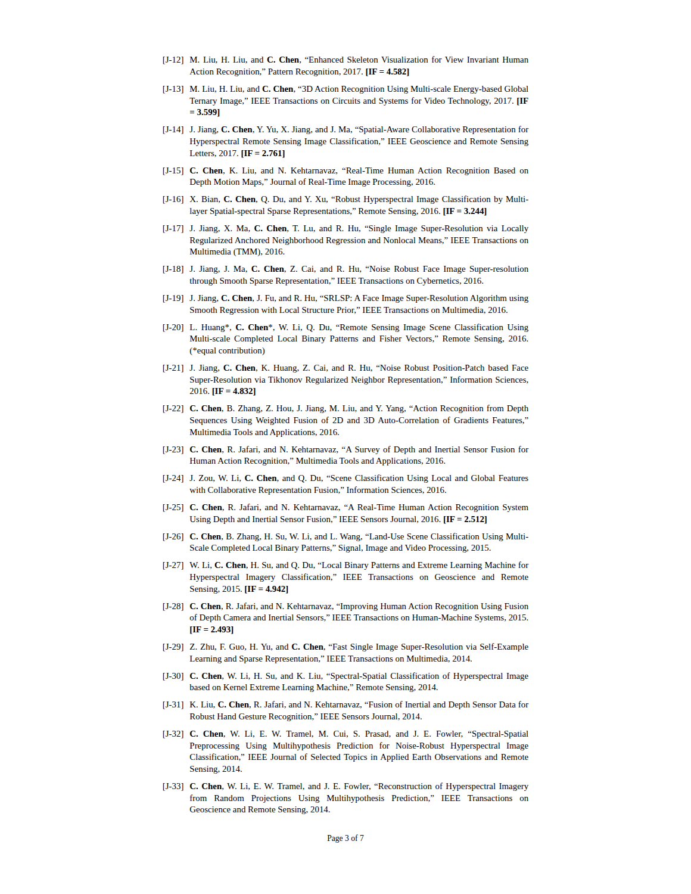[J-12] M. Liu, H. Liu, and C. Chen, “Enhanced Skeleton Visualization for View Invariant Human Action Recognition,” Pattern Recognition, 2017. [IF = 4.582]
[J-13] M. Liu, H. Liu, and C. Chen, “3D Action Recognition Using Multi-scale Energy-based Global Ternary Image,” IEEE Transactions on Circuits and Systems for Video Technology, 2017. [IF = 3.599]
[J-14] J. Jiang, C. Chen, Y. Yu, X. Jiang, and J. Ma, “Spatial-Aware Collaborative Representation for Hyperspectral Remote Sensing Image Classification,” IEEE Geoscience and Remote Sensing Letters, 2017. [IF = 2.761]
[J-15] C. Chen, K. Liu, and N. Kehtarnavaz, “Real-Time Human Action Recognition Based on Depth Motion Maps,” Journal of Real-Time Image Processing, 2016.
[J-16] X. Bian, C. Chen, Q. Du, and Y. Xu, “Robust Hyperspectral Image Classification by Multi-layer Spatial-spectral Sparse Representations,” Remote Sensing, 2016. [IF = 3.244]
[J-17] J. Jiang, X. Ma, C. Chen, T. Lu, and R. Hu, “Single Image Super-Resolution via Locally Regularized Anchored Neighborhood Regression and Nonlocal Means,” IEEE Transactions on Multimedia (TMM), 2016.
[J-18] J. Jiang, J. Ma, C. Chen, Z. Cai, and R. Hu, “Noise Robust Face Image Super-resolution through Smooth Sparse Representation,” IEEE Transactions on Cybernetics, 2016.
[J-19] J. Jiang, C. Chen, J. Fu, and R. Hu, “SRLSP: A Face Image Super-Resolution Algorithm using Smooth Regression with Local Structure Prior,” IEEE Transactions on Multimedia, 2016.
[J-20] L. Huang*, C. Chen*, W. Li, Q. Du, “Remote Sensing Image Scene Classification Using Multi-scale Completed Local Binary Patterns and Fisher Vectors,” Remote Sensing, 2016. (*equal contribution)
[J-21] J. Jiang, C. Chen, K. Huang, Z. Cai, and R. Hu, “Noise Robust Position-Patch based Face Super-Resolution via Tikhonov Regularized Neighbor Representation,” Information Sciences, 2016. [IF = 4.832]
[J-22] C. Chen, B. Zhang, Z. Hou, J. Jiang, M. Liu, and Y. Yang, “Action Recognition from Depth Sequences Using Weighted Fusion of 2D and 3D Auto-Correlation of Gradients Features,” Multimedia Tools and Applications, 2016.
[J-23] C. Chen, R. Jafari, and N. Kehtarnavaz, “A Survey of Depth and Inertial Sensor Fusion for Human Action Recognition,” Multimedia Tools and Applications, 2016.
[J-24] J. Zou, W. Li, C. Chen, and Q. Du, “Scene Classification Using Local and Global Features with Collaborative Representation Fusion,” Information Sciences, 2016.
[J-25] C. Chen, R. Jafari, and N. Kehtarnavaz, “A Real-Time Human Action Recognition System Using Depth and Inertial Sensor Fusion,” IEEE Sensors Journal, 2016. [IF = 2.512]
[J-26] C. Chen, B. Zhang, H. Su, W. Li, and L. Wang, “Land-Use Scene Classification Using Multi-Scale Completed Local Binary Patterns,” Signal, Image and Video Processing, 2015.
[J-27] W. Li, C. Chen, H. Su, and Q. Du, “Local Binary Patterns and Extreme Learning Machine for Hyperspectral Imagery Classification,” IEEE Transactions on Geoscience and Remote Sensing, 2015. [IF = 4.942]
[J-28] C. Chen, R. Jafari, and N. Kehtarnavaz, “Improving Human Action Recognition Using Fusion of Depth Camera and Inertial Sensors,” IEEE Transactions on Human-Machine Systems, 2015. [IF = 2.493]
[J-29] Z. Zhu, F. Guo, H. Yu, and C. Chen, “Fast Single Image Super-Resolution via Self-Example Learning and Sparse Representation,” IEEE Transactions on Multimedia, 2014.
[J-30] C. Chen, W. Li, H. Su, and K. Liu, “Spectral-Spatial Classification of Hyperspectral Image based on Kernel Extreme Learning Machine,” Remote Sensing, 2014.
[J-31] K. Liu, C. Chen, R. Jafari, and N. Kehtarnavaz, “Fusion of Inertial and Depth Sensor Data for Robust Hand Gesture Recognition,” IEEE Sensors Journal, 2014.
[J-32] C. Chen, W. Li, E. W. Tramel, M. Cui, S. Prasad, and J. E. Fowler, “Spectral-Spatial Preprocessing Using Multihypothesis Prediction for Noise-Robust Hyperspectral Image Classification,” IEEE Journal of Selected Topics in Applied Earth Observations and Remote Sensing, 2014.
[J-33] C. Chen, W. Li, E. W. Tramel, and J. E. Fowler, “Reconstruction of Hyperspectral Imagery from Random Projections Using Multihypothesis Prediction,” IEEE Transactions on Geoscience and Remote Sensing, 2014.
Page 3 of 7